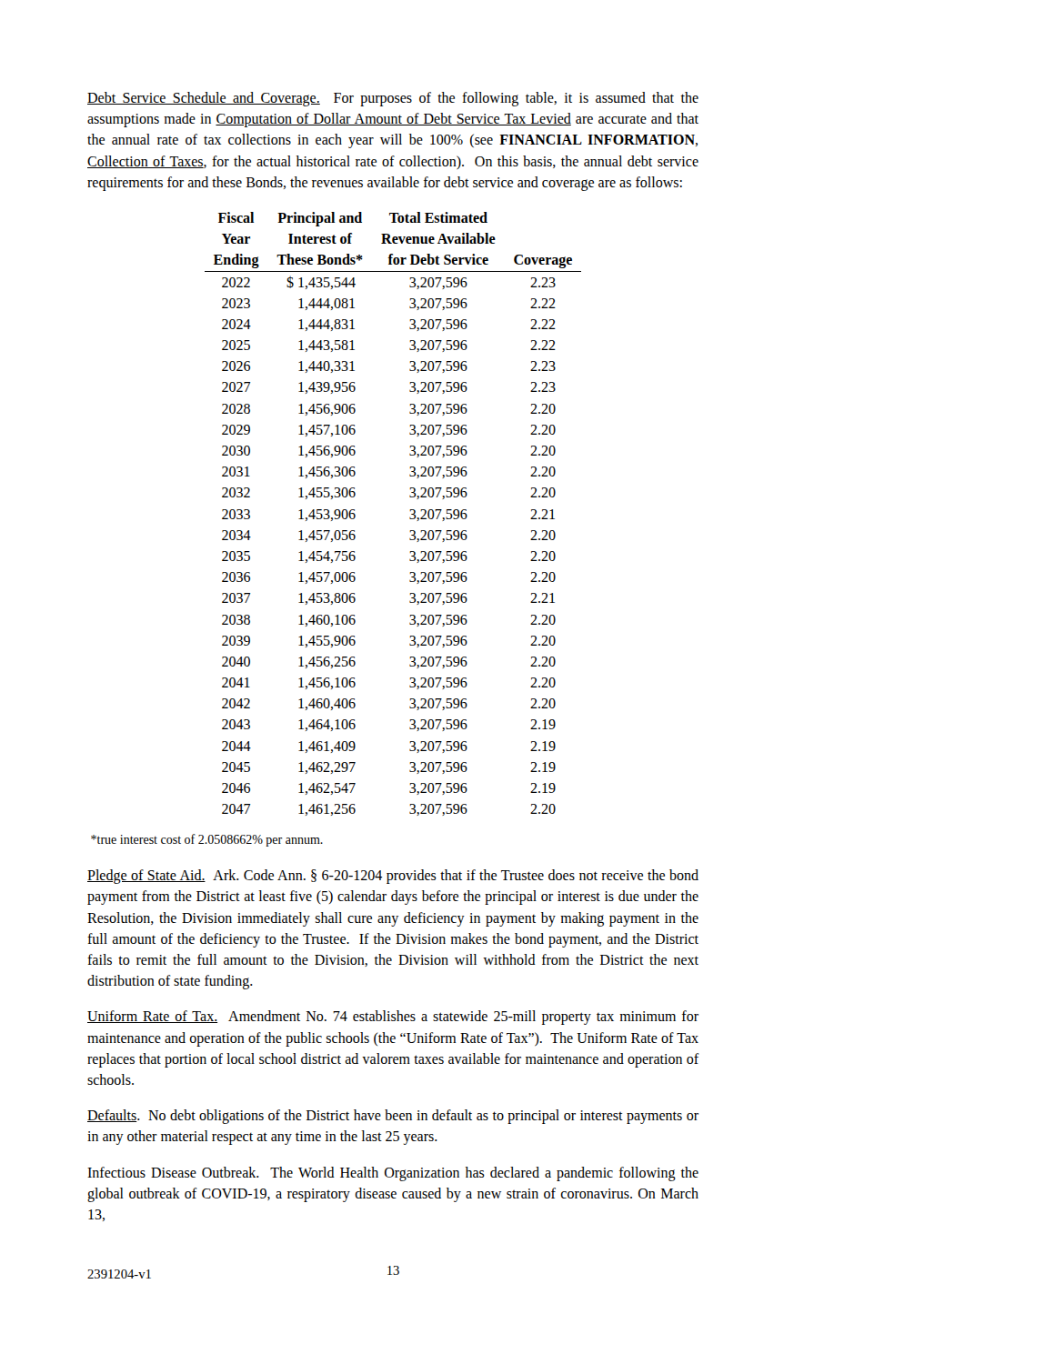Debt Service Schedule and Coverage. For purposes of the following table, it is assumed that the assumptions made in Computation of Dollar Amount of Debt Service Tax Levied are accurate and that the annual rate of tax collections in each year will be 100% (see FINANCIAL INFORMATION, Collection of Taxes, for the actual historical rate of collection). On this basis, the annual debt service requirements for and these Bonds, the revenues available for debt service and coverage are as follows:
| Fiscal | Principal and | Total Estimated | |
| --- | --- | --- | --- |
| Year | Interest of | Revenue Available | |
| Ending | These Bonds* | for Debt Service | Coverage |
| 2022 | $ 1,435,544 | 3,207,596 | 2.23 |
| 2023 | 1,444,081 | 3,207,596 | 2.22 |
| 2024 | 1,444,831 | 3,207,596 | 2.22 |
| 2025 | 1,443,581 | 3,207,596 | 2.22 |
| 2026 | 1,440,331 | 3,207,596 | 2.23 |
| 2027 | 1,439,956 | 3,207,596 | 2.23 |
| 2028 | 1,456,906 | 3,207,596 | 2.20 |
| 2029 | 1,457,106 | 3,207,596 | 2.20 |
| 2030 | 1,456,906 | 3,207,596 | 2.20 |
| 2031 | 1,456,306 | 3,207,596 | 2.20 |
| 2032 | 1,455,306 | 3,207,596 | 2.20 |
| 2033 | 1,453,906 | 3,207,596 | 2.21 |
| 2034 | 1,457,056 | 3,207,596 | 2.20 |
| 2035 | 1,454,756 | 3,207,596 | 2.20 |
| 2036 | 1,457,006 | 3,207,596 | 2.20 |
| 2037 | 1,453,806 | 3,207,596 | 2.21 |
| 2038 | 1,460,106 | 3,207,596 | 2.20 |
| 2039 | 1,455,906 | 3,207,596 | 2.20 |
| 2040 | 1,456,256 | 3,207,596 | 2.20 |
| 2041 | 1,456,106 | 3,207,596 | 2.20 |
| 2042 | 1,460,406 | 3,207,596 | 2.20 |
| 2043 | 1,464,106 | 3,207,596 | 2.19 |
| 2044 | 1,461,409 | 3,207,596 | 2.19 |
| 2045 | 1,462,297 | 3,207,596 | 2.19 |
| 2046 | 1,462,547 | 3,207,596 | 2.19 |
| 2047 | 1,461,256 | 3,207,596 | 2.20 |
*true interest cost of 2.0508662% per annum.
Pledge of State Aid. Ark. Code Ann. § 6-20-1204 provides that if the Trustee does not receive the bond payment from the District at least five (5) calendar days before the principal or interest is due under the Resolution, the Division immediately shall cure any deficiency in payment by making payment in the full amount of the deficiency to the Trustee. If the Division makes the bond payment, and the District fails to remit the full amount to the Division, the Division will withhold from the District the next distribution of state funding.
Uniform Rate of Tax. Amendment No. 74 establishes a statewide 25-mill property tax minimum for maintenance and operation of the public schools (the “Uniform Rate of Tax”). The Uniform Rate of Tax replaces that portion of local school district ad valorem taxes available for maintenance and operation of schools.
Defaults. No debt obligations of the District have been in default as to principal or interest payments or in any other material respect at any time in the last 25 years.
Infectious Disease Outbreak. The World Health Organization has declared a pandemic following the global outbreak of COVID-19, a respiratory disease caused by a new strain of coronavirus. On March 13,
13
2391204-v1